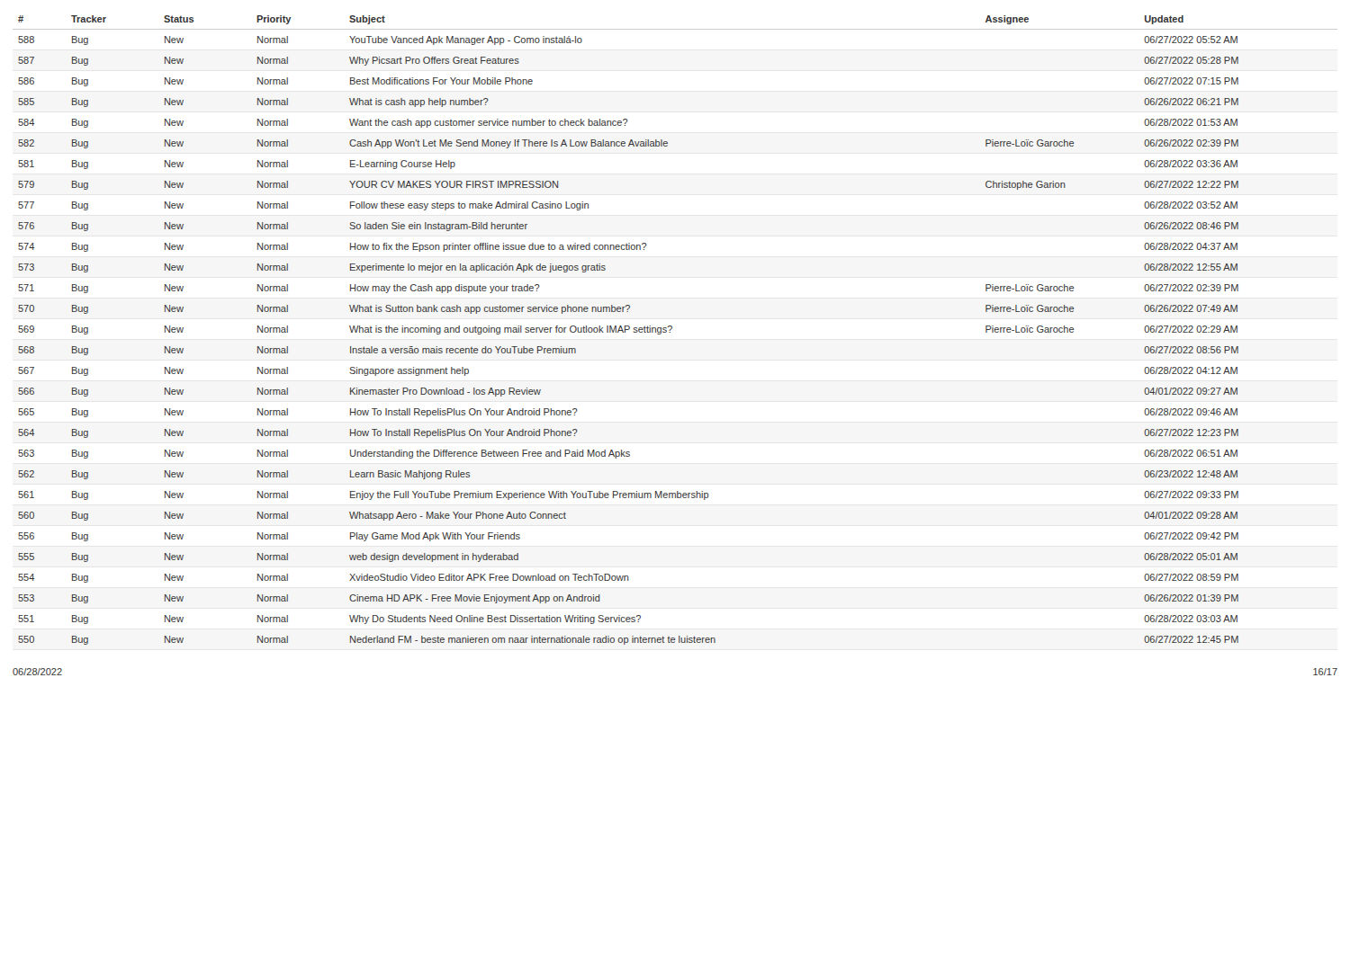| # | Tracker | Status | Priority | Subject | Assignee | Updated |
| --- | --- | --- | --- | --- | --- | --- |
| 588 | Bug | New | Normal | YouTube Vanced Apk Manager App - Como instalá-lo | | 06/27/2022 05:52 AM |
| 587 | Bug | New | Normal | Why Picsart Pro Offers Great Features | | 06/27/2022 05:28 PM |
| 586 | Bug | New | Normal | Best Modifications For Your Mobile Phone | | 06/27/2022 07:15 PM |
| 585 | Bug | New | Normal | What is cash app help number? | | 06/26/2022 06:21 PM |
| 584 | Bug | New | Normal | Want the cash app customer service number to check balance? | | 06/28/2022 01:53 AM |
| 582 | Bug | New | Normal | Cash App Won't Let Me Send Money If There Is A Low Balance Available | Pierre-Loïc Garoche | 06/26/2022 02:39 PM |
| 581 | Bug | New | Normal | E-Learning Course Help | | 06/28/2022 03:36 AM |
| 579 | Bug | New | Normal | YOUR CV MAKES YOUR FIRST IMPRESSION | Christophe Garion | 06/27/2022 12:22 PM |
| 577 | Bug | New | Normal | Follow these easy steps to make Admiral Casino Login | | 06/28/2022 03:52 AM |
| 576 | Bug | New | Normal | So laden Sie ein Instagram-Bild herunter | | 06/26/2022 08:46 PM |
| 574 | Bug | New | Normal | How to fix the Epson printer offline issue due to a wired connection? | | 06/28/2022 04:37 AM |
| 573 | Bug | New | Normal | Experimente lo mejor en la aplicación Apk de juegos gratis | | 06/28/2022 12:55 AM |
| 571 | Bug | New | Normal | How may the Cash app dispute your trade? | Pierre-Loïc Garoche | 06/27/2022 02:39 PM |
| 570 | Bug | New | Normal | What is Sutton bank cash app customer service phone number? | Pierre-Loïc Garoche | 06/26/2022 07:49 AM |
| 569 | Bug | New | Normal | What is the incoming and outgoing mail server for Outlook IMAP settings? | Pierre-Loïc Garoche | 06/27/2022 02:29 AM |
| 568 | Bug | New | Normal | Instale a versão mais recente do YouTube Premium | | 06/27/2022 08:56 PM |
| 567 | Bug | New | Normal | Singapore assignment help | | 06/28/2022 04:12 AM |
| 566 | Bug | New | Normal | Kinemaster Pro Download - los App Review | | 04/01/2022 09:27 AM |
| 565 | Bug | New | Normal | How To Install RepelisPlus On Your Android Phone? | | 06/28/2022 09:46 AM |
| 564 | Bug | New | Normal | How To Install RepelisPlus On Your Android Phone? | | 06/27/2022 12:23 PM |
| 563 | Bug | New | Normal | Understanding the Difference Between Free and Paid Mod Apks | | 06/28/2022 06:51 AM |
| 562 | Bug | New | Normal | Learn Basic Mahjong Rules | | 06/23/2022 12:48 AM |
| 561 | Bug | New | Normal | Enjoy the Full YouTube Premium Experience With YouTube Premium Membership | | 06/27/2022 09:33 PM |
| 560 | Bug | New | Normal | Whatsapp Aero - Make Your Phone Auto Connect | | 04/01/2022 09:28 AM |
| 556 | Bug | New | Normal | Play Game Mod Apk With Your Friends | | 06/27/2022 09:42 PM |
| 555 | Bug | New | Normal | web design development in hyderabad | | 06/28/2022 05:01 AM |
| 554 | Bug | New | Normal | XvideoStudio Video Editor APK Free Download on TechToDown | | 06/27/2022 08:59 PM |
| 553 | Bug | New | Normal | Cinema HD APK - Free Movie Enjoyment App on Android | | 06/26/2022 01:39 PM |
| 551 | Bug | New | Normal | Why Do Students Need Online Best Dissertation Writing Services? | | 06/28/2022 03:03 AM |
| 550 | Bug | New | Normal | Nederland FM - beste manieren om naar internationale radio op internet te luisteren | | 06/27/2022 12:45 PM |
06/28/2022 16/17